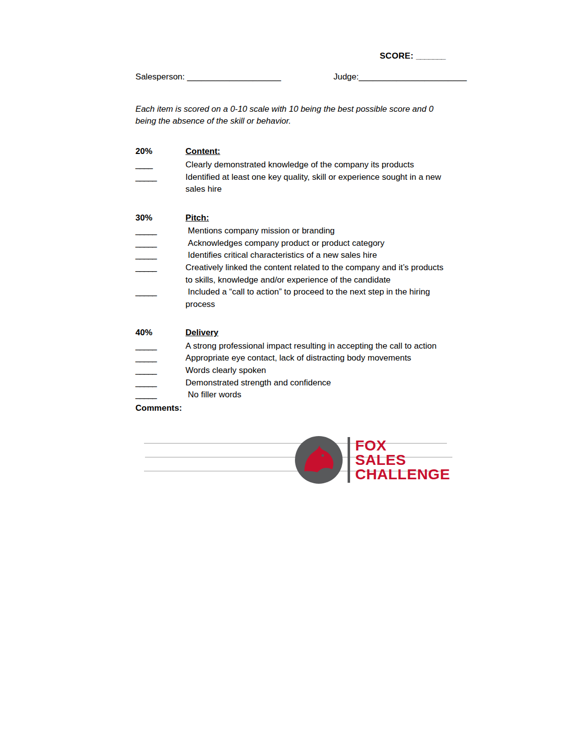SCORE: _______
Salesperson: ____________________
Judge:_______________________
Each item is scored on a 0-10 scale with 10 being the best possible score and 0 being the absence of the skill or behavior.
20% Content:
____Clearly demonstrated knowledge of the company its products
_____Identified at least one key quality, skill or experience sought in a new sales hire
30% Pitch:
_____ Mentions company mission or branding
_____ Acknowledges company product or product category
_____ Identifies critical characteristics of a new sales hire
_____Creatively linked the content related to the company and it’s products to skills, knowledge and/or experience of the candidate
_____ Included a “call to action” to proceed to the next step in the hiring process
40% Delivery
_____A strong professional impact resulting in accepting the call to action
_____Appropriate eye contact, lack of distracting body movements
_____Words clearly spoken
_____Demonstrated strength and confidence
_____ No filler words
Comments:
Fox
Sales
Challenge